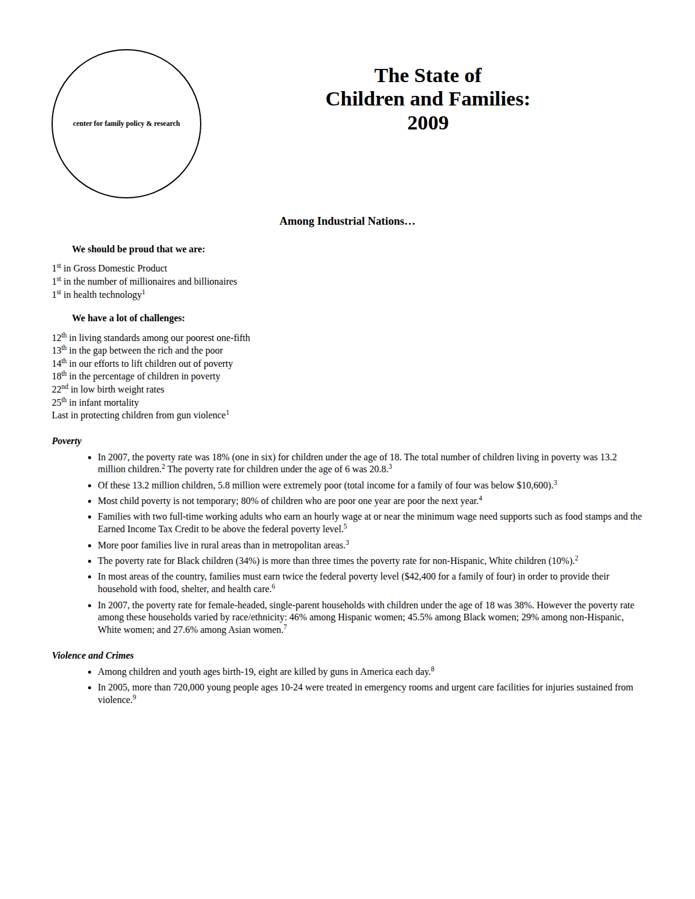center for family policy & research
The State of
Children and Families:
2009
Among Industrial Nations…
We should be proud that we are:
1st in Gross Domestic Product
1st in the number of millionaires and billionaires
1st in health technology1
We have a lot of challenges:
12th in living standards among our poorest one-fifth
13th in the gap between the rich and the poor
14th in our efforts to lift children out of poverty
18th in the percentage of children in poverty
22nd in low birth weight rates
25th in infant mortality
Last in protecting children from gun violence1
Poverty
In 2007, the poverty rate was 18% (one in six) for children under the age of 18. The total number of children living in poverty was 13.2 million children.2 The poverty rate for children under the age of 6 was 20.8.3
Of these 13.2 million children, 5.8 million were extremely poor (total income for a family of four was below $10,600).3
Most child poverty is not temporary; 80% of children who are poor one year are poor the next year.4
Families with two full-time working adults who earn an hourly wage at or near the minimum wage need supports such as food stamps and the Earned Income Tax Credit to be above the federal poverty level.5
More poor families live in rural areas than in metropolitan areas.3
The poverty rate for Black children (34%) is more than three times the poverty rate for non-Hispanic, White children (10%).2
In most areas of the country, families must earn twice the federal poverty level ($42,400 for a family of four) in order to provide their household with food, shelter, and health care.6
In 2007, the poverty rate for female-headed, single-parent households with children under the age of 18 was 38%. However the poverty rate among these households varied by race/ethnicity: 46% among Hispanic women; 45.5% among Black women; 29% among non-Hispanic, White women; and 27.6% among Asian women.7
Violence and Crimes
Among children and youth ages birth-19, eight are killed by guns in America each day.8
In 2005, more than 720,000 young people ages 10-24 were treated in emergency rooms and urgent care facilities for injuries sustained from violence.9